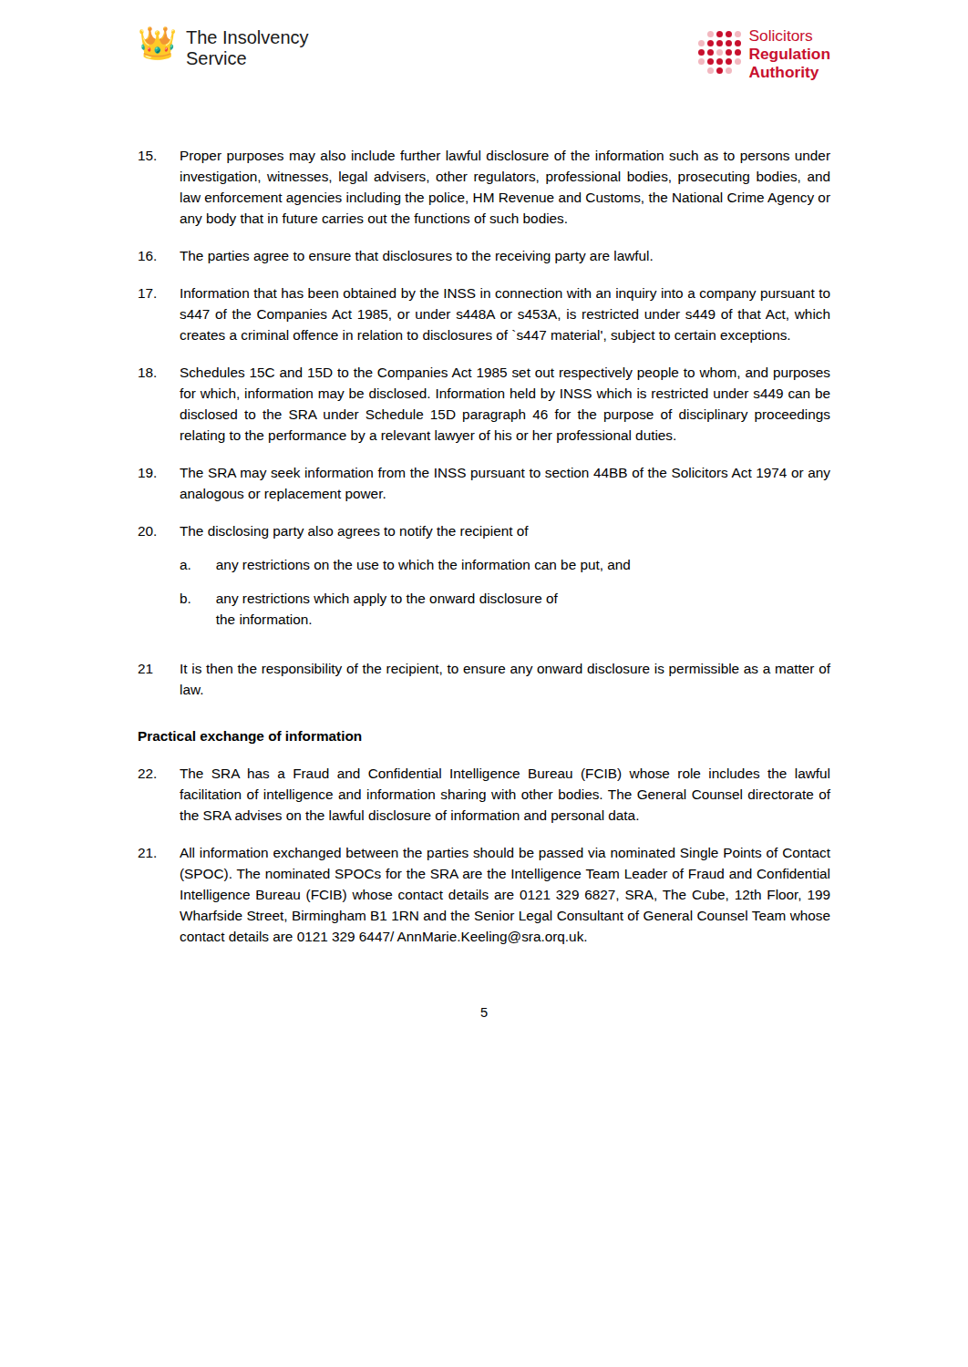👑
The Insolvency
Service
Solicitors
Regulation
Authority
15. Proper purposes may also include further lawful disclosure of the information such as to persons under investigation, witnesses, legal advisers, other regulators, professional bodies, prosecuting bodies, and law enforcement agencies including the police, HM Revenue and Customs, the National Crime Agency or any body that in future carries out the functions of such bodies.
16. The parties agree to ensure that disclosures to the receiving party are lawful.
17. Information that has been obtained by the INSS in connection with an inquiry into a company pursuant to s447 of the Companies Act 1985, or under s448A or s453A, is restricted under s449 of that Act, which creates a criminal offence in relation to disclosures of `s447 material', subject to certain exceptions.
18. Schedules 15C and 15D to the Companies Act 1985 set out respectively people to whom, and purposes for which, information may be disclosed. Information held by INSS which is restricted under s449 can be disclosed to the SRA under Schedule 15D paragraph 46 for the purpose of disciplinary proceedings relating to the performance by a relevant lawyer of his or her professional duties.
19. The SRA may seek information from the INSS pursuant to section 44BB of the Solicitors Act 1974 or any analogous or replacement power.
20. The disclosing party also agrees to notify the recipient of
a. any restrictions on the use to which the information can be put, and
b. any restrictions which apply to the onward disclosure of
the information.
21 It is then the responsibility of the recipient, to ensure any onward disclosure is permissible as a matter of law.
Practical exchange of information
22. The SRA has a Fraud and Confidential Intelligence Bureau (FCIB) whose role includes the lawful facilitation of intelligence and information sharing with other bodies. The General Counsel directorate of the SRA advises on the lawful disclosure of information and personal data.
21. All information exchanged between the parties should be passed via nominated Single Points of Contact (SPOC). The nominated SPOCs for the SRA are the Intelligence Team Leader of Fraud and Confidential Intelligence Bureau (FCIB) whose contact details are 0121 329 6827, SRA, The Cube, 12th Floor, 199 Wharfside Street, Birmingham B1 1RN and the Senior Legal Consultant of General Counsel Team whose contact details are 0121 329 6447/ AnnMarie.Keeling@sra.orq.uk.
5